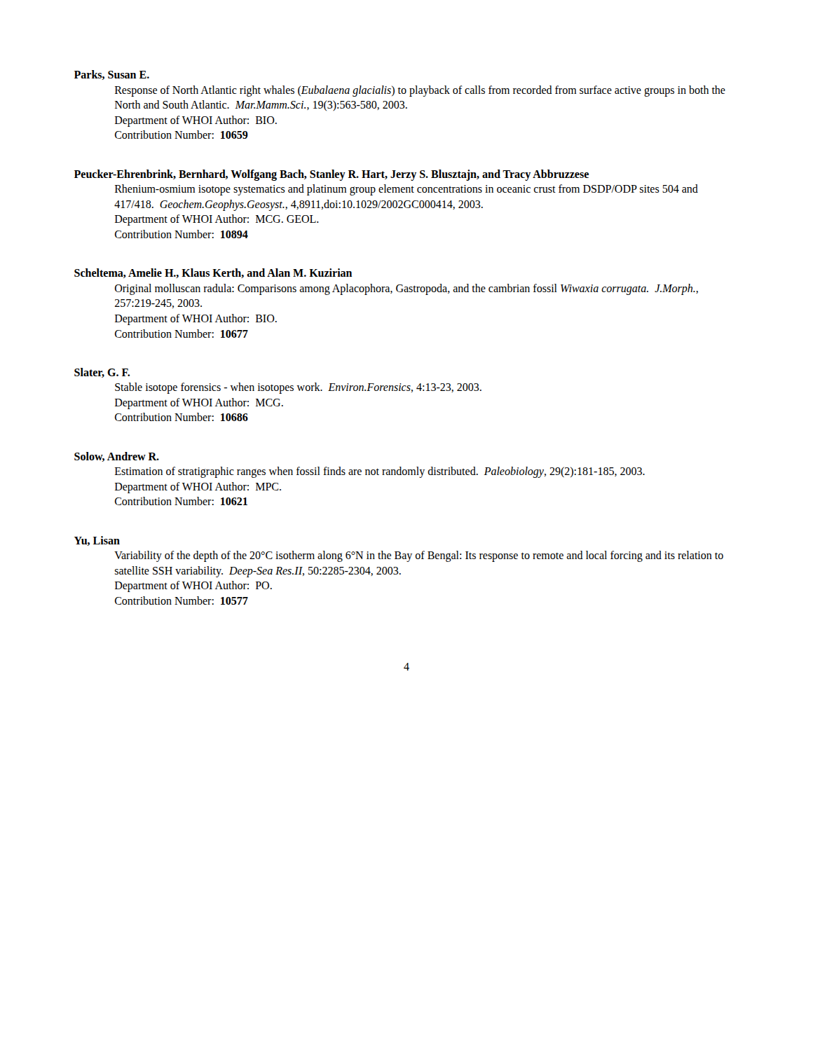Parks, Susan E.
Response of North Atlantic right whales (Eubalaena glacialis) to playback of calls from recorded from surface active groups in both the North and South Atlantic. Mar.Mamm.Sci., 19(3):563-580, 2003.
Department of WHOI Author: BIO.
Contribution Number: 10659
Peucker-Ehrenbrink, Bernhard, Wolfgang Bach, Stanley R. Hart, Jerzy S. Blusztajn, and Tracy Abbruzzese
Rhenium-osmium isotope systematics and platinum group element concentrations in oceanic crust from DSDP/ODP sites 504 and 417/418. Geochem.Geophys.Geosyst., 4,8911,doi:10.1029/2002GC000414, 2003.
Department of WHOI Author: MCG. GEOL.
Contribution Number: 10894
Scheltema, Amelie H., Klaus Kerth, and Alan M. Kuzirian
Original molluscan radula: Comparisons among Aplacophora, Gastropoda, and the cambrian fossil Wiwaxia corrugata. J.Morph., 257:219-245, 2003.
Department of WHOI Author: BIO.
Contribution Number: 10677
Slater, G. F.
Stable isotope forensics - when isotopes work. Environ.Forensics, 4:13-23, 2003.
Department of WHOI Author: MCG.
Contribution Number: 10686
Solow, Andrew R.
Estimation of stratigraphic ranges when fossil finds are not randomly distributed. Paleobiology, 29(2):181-185, 2003.
Department of WHOI Author: MPC.
Contribution Number: 10621
Yu, Lisan
Variability of the depth of the 20°C isotherm along 6°N in the Bay of Bengal: Its response to remote and local forcing and its relation to satellite SSH variability. Deep-Sea Res.II, 50:2285-2304, 2003.
Department of WHOI Author: PO.
Contribution Number: 10577
4